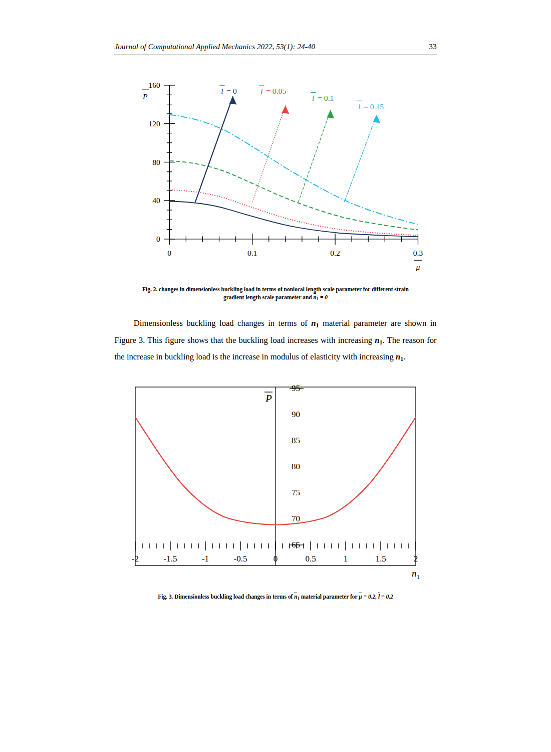Journal of Computational Applied Mechanics 2022, 53(1): 24-40 33
0 40 80 120 160 P 0 0.1 0.2 0.3 μ l = 0 l = 0.05 l = 0.1 l = 0.15
Fig. 2. changes in dimensionless buckling load in terms of nonlocal length scale parameter for different strain gradient length scale parameter and n1 = 0
Dimensionless buckling load changes in terms of n1 material parameter are shown in Figure 3. This figure shows that the buckling load increases with increasing n1. The reason for the increase in buckling load is the increase in modulus of elasticity with increasing n1.
95 90 85 80 75 70 65 P -2 -1.5 -1 -0.5 0 0.5 1 1.5 2 n1
Fig. 3. Dimensionless buckling load changes in terms of n1 material parameter for μ = 0.2, l = 0.2